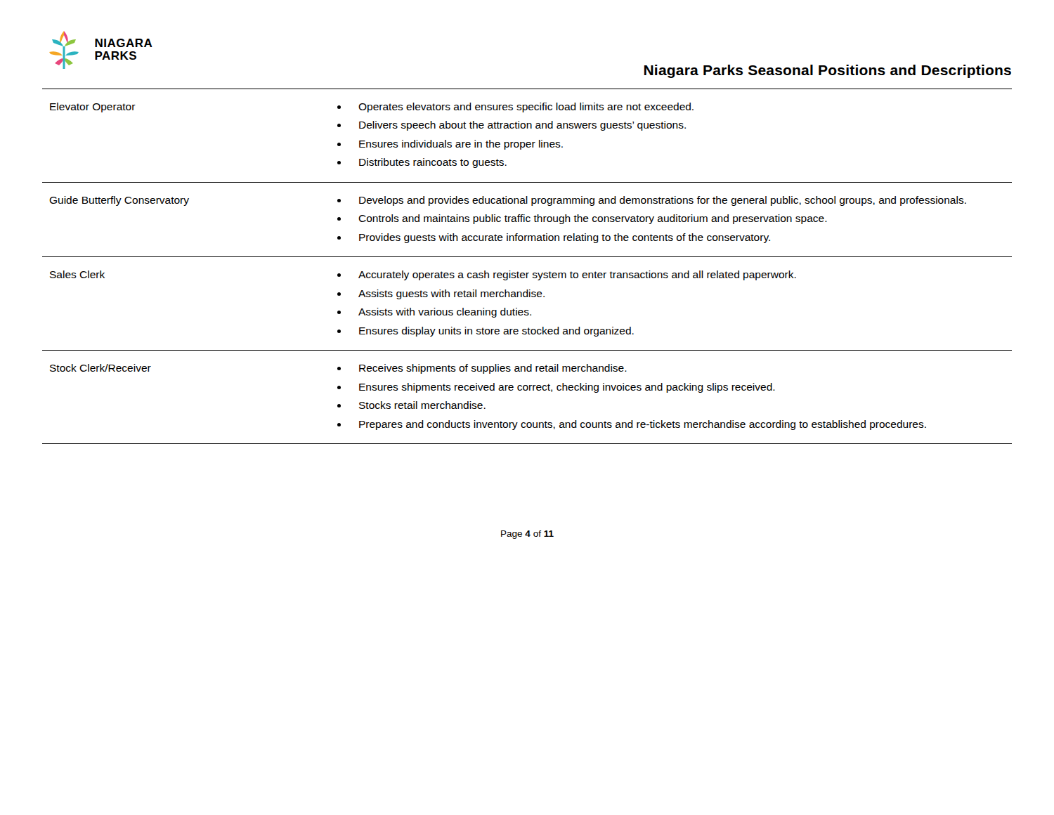NIAGARA
PARKS
Niagara Parks Seasonal Positions and Descriptions
| Elevator Operator | Operates elevators and ensures specific load limits are not exceeded. Delivers speech about the attraction and answers guests’ questions. Ensures individuals are in the proper lines. Distributes raincoats to guests. |
| Guide Butterfly Conservatory | Develops and provides educational programming and demonstrations for the general public, school groups, and professionals. Controls and maintains public traffic through the conservatory auditorium and preservation space. Provides guests with accurate information relating to the contents of the conservatory. |
| Sales Clerk | Accurately operates a cash register system to enter transactions and all related paperwork. Assists guests with retail merchandise. Assists with various cleaning duties. Ensures display units in store are stocked and organized. |
| Stock Clerk/Receiver | Receives shipments of supplies and retail merchandise. Ensures shipments received are correct, checking invoices and packing slips received. Stocks retail merchandise. Prepares and conducts inventory counts, and counts and re-tickets merchandise according to established procedures. |
Page 4 of 11